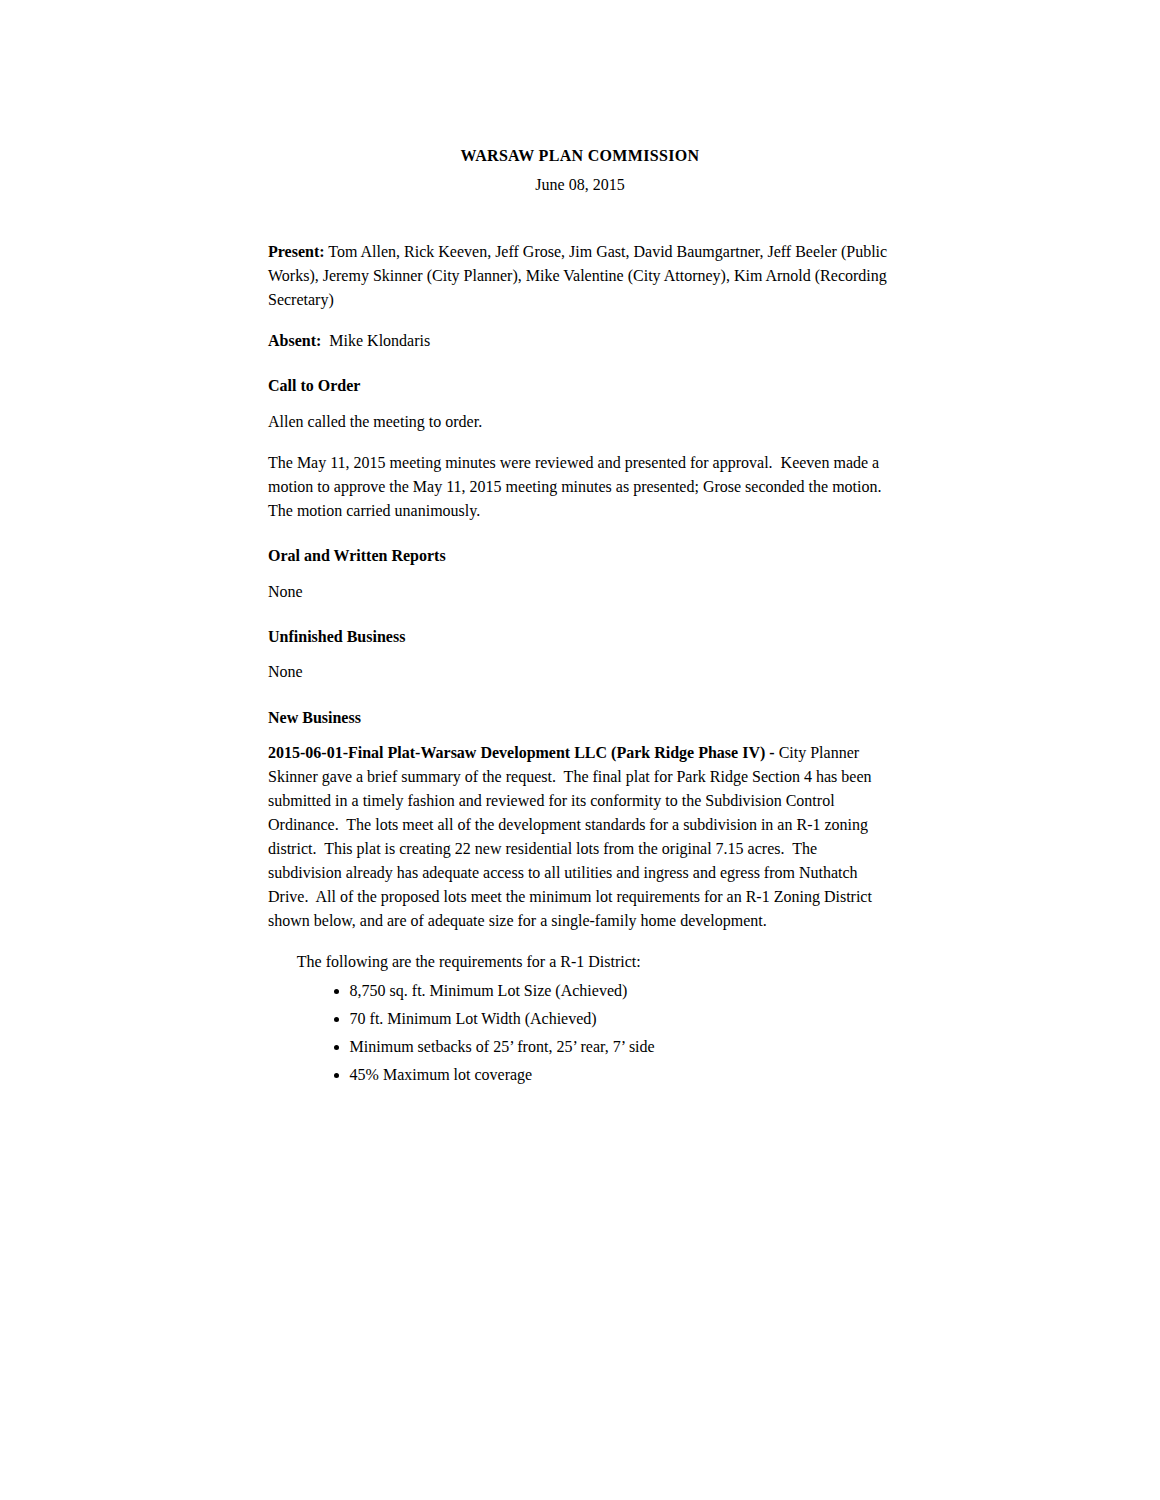WARSAW PLAN COMMISSION
June 08, 2015
Present: Tom Allen, Rick Keeven, Jeff Grose, Jim Gast, David Baumgartner, Jeff Beeler (Public Works), Jeremy Skinner (City Planner), Mike Valentine (City Attorney), Kim Arnold (Recording Secretary)
Absent: Mike Klondaris
Call to Order
Allen called the meeting to order.
The May 11, 2015 meeting minutes were reviewed and presented for approval. Keeven made a motion to approve the May 11, 2015 meeting minutes as presented; Grose seconded the motion. The motion carried unanimously.
Oral and Written Reports
None
Unfinished Business
None
New Business
2015-06-01-Final Plat-Warsaw Development LLC (Park Ridge Phase IV) - City Planner Skinner gave a brief summary of the request. The final plat for Park Ridge Section 4 has been submitted in a timely fashion and reviewed for its conformity to the Subdivision Control Ordinance. The lots meet all of the development standards for a subdivision in an R-1 zoning district. This plat is creating 22 new residential lots from the original 7.15 acres. The subdivision already has adequate access to all utilities and ingress and egress from Nuthatch Drive. All of the proposed lots meet the minimum lot requirements for an R-1 Zoning District shown below, and are of adequate size for a single-family home development.
The following are the requirements for a R-1 District:
8,750 sq. ft. Minimum Lot Size (Achieved)
70 ft. Minimum Lot Width (Achieved)
Minimum setbacks of 25’ front, 25’ rear, 7’ side
45% Maximum lot coverage